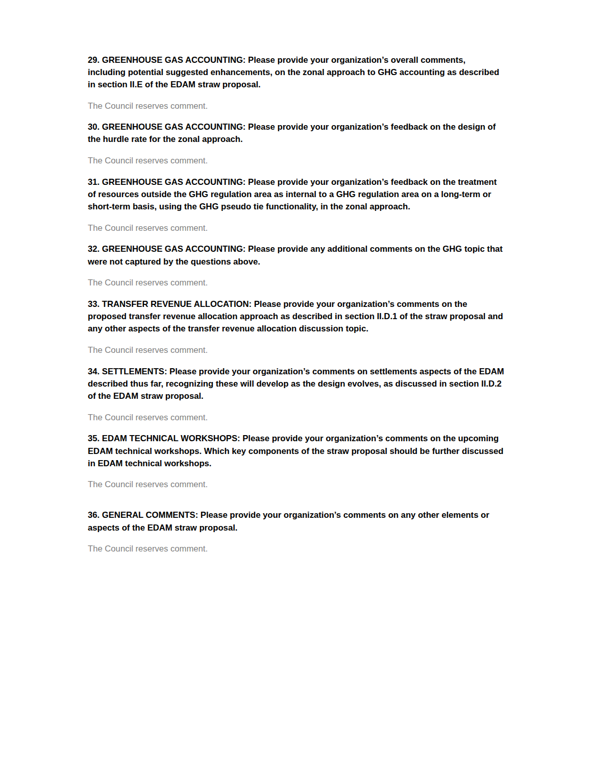29. GREENHOUSE GAS ACCOUNTING: Please provide your organization’s overall comments, including potential suggested enhancements, on the zonal approach to GHG accounting as described in section II.E of the EDAM straw proposal.
The Council reserves comment.
30. GREENHOUSE GAS ACCOUNTING: Please provide your organization’s feedback on the design of the hurdle rate for the zonal approach.
The Council reserves comment.
31. GREENHOUSE GAS ACCOUNTING: Please provide your organization’s feedback on the treatment of resources outside the GHG regulation area as internal to a GHG regulation area on a long-term or short-term basis, using the GHG pseudo tie functionality, in the zonal approach.
The Council reserves comment.
32. GREENHOUSE GAS ACCOUNTING: Please provide any additional comments on the GHG topic that were not captured by the questions above.
The Council reserves comment.
33. TRANSFER REVENUE ALLOCATION: Please provide your organization’s comments on the proposed transfer revenue allocation approach as described in section II.D.1 of the straw proposal and any other aspects of the transfer revenue allocation discussion topic.
The Council reserves comment.
34. SETTLEMENTS: Please provide your organization’s comments on settlements aspects of the EDAM described thus far, recognizing these will develop as the design evolves, as discussed in section II.D.2 of the EDAM straw proposal.
The Council reserves comment.
35. EDAM TECHNICAL WORKSHOPS: Please provide your organization’s comments on the upcoming EDAM technical workshops. Which key components of the straw proposal should be further discussed in EDAM technical workshops.
The Council reserves comment.
36. GENERAL COMMENTS: Please provide your organization’s comments on any other elements or aspects of the EDAM straw proposal.
The Council reserves comment.